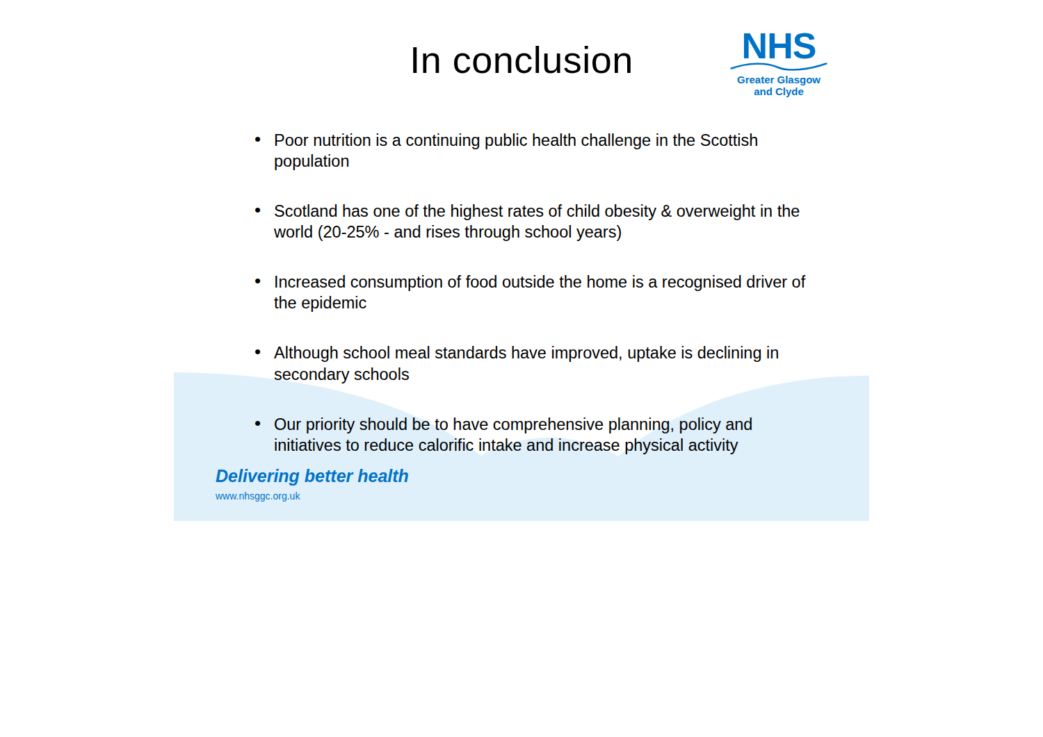NHS
Greater Glasgow
and Clyde
In conclusion
Poor nutrition is a continuing public health challenge in the Scottish population
Scotland has one of the highest rates of child obesity & overweight in the world (20-25% - and rises through school years)
Increased consumption of food outside the home is a recognised driver of the epidemic
Although school meal standards have improved, uptake is declining in secondary schools
Our priority should be to have comprehensive planning, policy and initiatives to reduce calorific intake and increase physical activity
Delivering better health
www.nhsggc.org.uk